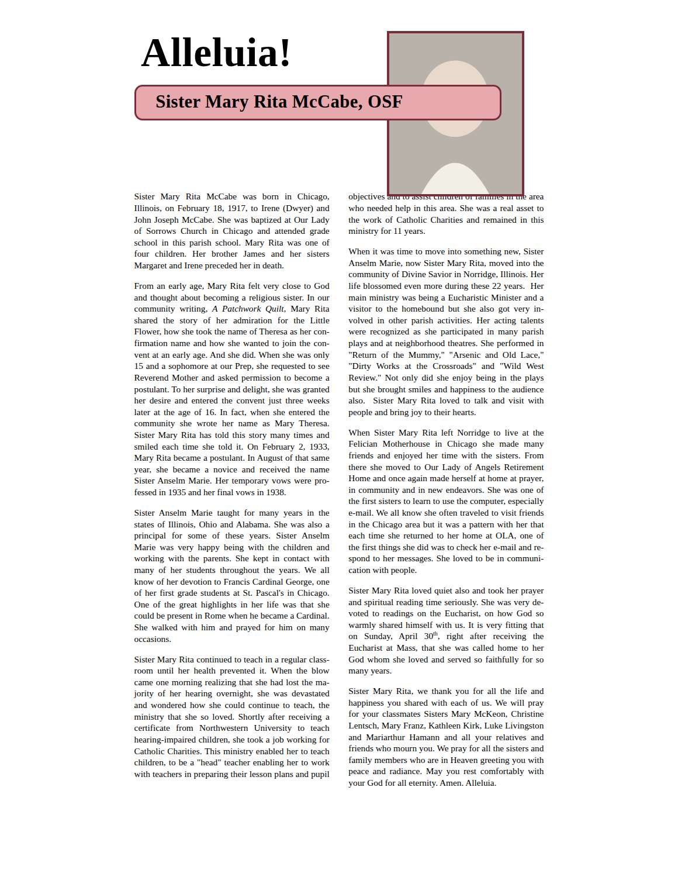Alleluia!
Sister Mary Rita McCabe, OSF
Sister Mary Rita McCabe was born in Chicago, Illinois, on February 18, 1917, to Irene (Dwyer) and John Joseph McCabe. She was baptized at Our Lady of Sorrows Church in Chicago and attended grade school in this parish school. Mary Rita was one of four children. Her brother James and her sisters Margaret and Irene preceded her in death.
From an early age, Mary Rita felt very close to God and thought about becoming a religious sister. In our community writing, A Patchwork Quilt, Mary Rita shared the story of her admiration for the Little Flower, how she took the name of Theresa as her confirmation name and how she wanted to join the convent at an early age. And she did. When she was only 15 and a sophomore at our Prep, she requested to see Reverend Mother and asked permission to become a postulant. To her surprise and delight, she was granted her desire and entered the convent just three weeks later at the age of 16. In fact, when she entered the community she wrote her name as Mary Theresa. Sister Mary Rita has told this story many times and smiled each time she told it. On February 2, 1933, Mary Rita became a postulant. In August of that same year, she became a novice and received the name Sister Anselm Marie. Her temporary vows were professed in 1935 and her final vows in 1938.
Sister Anselm Marie taught for many years in the states of Illinois, Ohio and Alabama. She was also a principal for some of these years. Sister Anselm Marie was very happy being with the children and working with the parents. She kept in contact with many of her students throughout the years. We all know of her devotion to Francis Cardinal George, one of her first grade students at St. Pascal's in Chicago. One of the great highlights in her life was that she could be present in Rome when he became a Cardinal. She walked with him and prayed for him on many occasions.
Sister Mary Rita continued to teach in a regular classroom until her health prevented it. When the blow came one morning realizing that she had lost the majority of her hearing overnight, she was devastated and wondered how she could continue to teach, the ministry that she so loved. Shortly after receiving a certificate from Northwestern University to teach hearing-impaired children, she took a job working for Catholic Charities. This ministry enabled her to teach children, to be a "head" teacher enabling her to work with teachers in preparing their lesson plans and pupil objectives and to assist children of families in the area who needed help in this area. She was a real asset to the work of Catholic Charities and remained in this ministry for 11 years.
When it was time to move into something new, Sister Anselm Marie, now Sister Mary Rita, moved into the community of Divine Savior in Norridge, Illinois. Her life blossomed even more during these 22 years. Her main ministry was being a Eucharistic Minister and a visitor to the homebound but she also got very involved in other parish activities. Her acting talents were recognized as she participated in many parish plays and at neighborhood theatres. She performed in "Return of the Mummy," "Arsenic and Old Lace," "Dirty Works at the Crossroads" and "Wild West Review." Not only did she enjoy being in the plays but she brought smiles and happiness to the audience also. Sister Mary Rita loved to talk and visit with people and bring joy to their hearts.
When Sister Mary Rita left Norridge to live at the Felician Motherhouse in Chicago she made many friends and enjoyed her time with the sisters. From there she moved to Our Lady of Angels Retirement Home and once again made herself at home at prayer, in community and in new endeavors. She was one of the first sisters to learn to use the computer, especially e-mail. We all know she often traveled to visit friends in the Chicago area but it was a pattern with her that each time she returned to her home at OLA, one of the first things she did was to check her e-mail and respond to her messages. She loved to be in communication with people.
Sister Mary Rita loved quiet also and took her prayer and spiritual reading time seriously. She was very devoted to readings on the Eucharist, on how God so warmly shared himself with us. It is very fitting that on Sunday, April 30th, right after receiving the Eucharist at Mass, that she was called home to her God whom she loved and served so faithfully for so many years.
Sister Mary Rita, we thank you for all the life and happiness you shared with each of us. We will pray for your classmates Sisters Mary McKeon, Christine Lentsch, Mary Franz, Kathleen Kirk, Luke Livingston and Mariarthur Hamann and all your relatives and friends who mourn you. We pray for all the sisters and family members who are in Heaven greeting you with peace and radiance. May you rest comfortably with your God for all eternity. Amen. Alleluia.